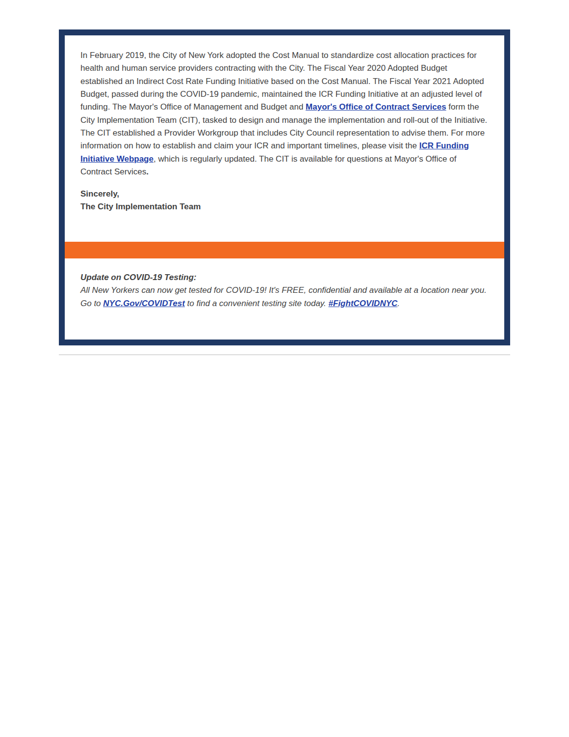In February 2019, the City of New York adopted the Cost Manual to standardize cost allocation practices for health and human service providers contracting with the City. The Fiscal Year 2020 Adopted Budget established an Indirect Cost Rate Funding Initiative based on the Cost Manual. The Fiscal Year 2021 Adopted Budget, passed during the COVID-19 pandemic, maintained the ICR Funding Initiative at an adjusted level of funding. The Mayor's Office of Management and Budget and Mayor's Office of Contract Services form the City Implementation Team (CIT), tasked to design and manage the implementation and roll-out of the Initiative. The CIT established a Provider Workgroup that includes City Council representation to advise them. For more information on how to establish and claim your ICR and important timelines, please visit the ICR Funding Initiative Webpage, which is regularly updated. The CIT is available for questions at Mayor's Office of Contract Services.
Sincerely,
The City Implementation Team
Update on COVID-19 Testing:
All New Yorkers can now get tested for COVID-19! It's FREE, confidential and available at a location near you. Go to NYC.Gov/COVIDTest to find a convenient testing site today. #FightCOVIDNYC.